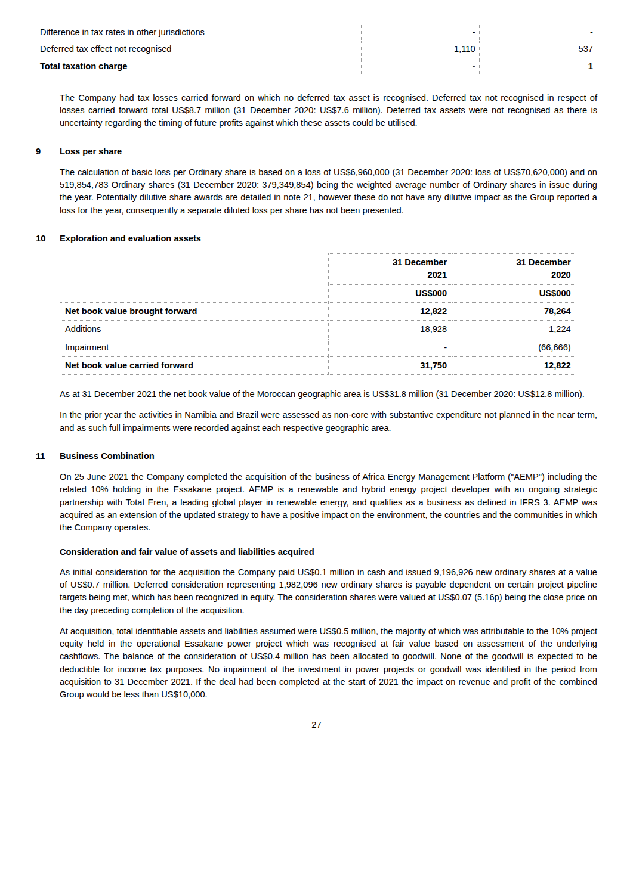| Difference in tax rates in other jurisdictions | - | - |
| Deferred tax effect not recognised | 1,110 | 537 |
| Total taxation charge | - | 1 |
The Company had tax losses carried forward on which no deferred tax asset is recognised. Deferred tax not recognised in respect of losses carried forward total US$8.7 million (31 December 2020: US$7.6 million). Deferred tax assets were not recognised as there is uncertainty regarding the timing of future profits against which these assets could be utilised.
9 Loss per share
The calculation of basic loss per Ordinary share is based on a loss of US$6,960,000 (31 December 2020: loss of US$70,620,000) and on 519,854,783 Ordinary shares (31 December 2020: 379,349,854) being the weighted average number of Ordinary shares in issue during the year. Potentially dilutive share awards are detailed in note 21, however these do not have any dilutive impact as the Group reported a loss for the year, consequently a separate diluted loss per share has not been presented.
10 Exploration and evaluation assets
| | 31 December 2021 | 31 December 2020 |
| | US$000 | US$000 |
| Net book value brought forward | 12,822 | 78,264 |
| Additions | 18,928 | 1,224 |
| Impairment | - | (66,666) |
| Net book value carried forward | 31,750 | 12,822 |
As at 31 December 2021 the net book value of the Moroccan geographic area is US$31.8 million (31 December 2020: US$12.8 million).
In the prior year the activities in Namibia and Brazil were assessed as non-core with substantive expenditure not planned in the near term, and as such full impairments were recorded against each respective geographic area.
11 Business Combination
On 25 June 2021 the Company completed the acquisition of the business of Africa Energy Management Platform ("AEMP") including the related 10% holding in the Essakane project. AEMP is a renewable and hybrid energy project developer with an ongoing strategic partnership with Total Eren, a leading global player in renewable energy, and qualifies as a business as defined in IFRS 3. AEMP was acquired as an extension of the updated strategy to have a positive impact on the environment, the countries and the communities in which the Company operates.
Consideration and fair value of assets and liabilities acquired
As initial consideration for the acquisition the Company paid US$0.1 million in cash and issued 9,196,926 new ordinary shares at a value of US$0.7 million. Deferred consideration representing 1,982,096 new ordinary shares is payable dependent on certain project pipeline targets being met, which has been recognized in equity. The consideration shares were valued at US$0.07 (5.16p) being the close price on the day preceding completion of the acquisition.
At acquisition, total identifiable assets and liabilities assumed were US$0.5 million, the majority of which was attributable to the 10% project equity held in the operational Essakane power project which was recognised at fair value based on assessment of the underlying cashflows. The balance of the consideration of US$0.4 million has been allocated to goodwill. None of the goodwill is expected to be deductible for income tax purposes. No impairment of the investment in power projects or goodwill was identified in the period from acquisition to 31 December 2021. If the deal had been completed at the start of 2021 the impact on revenue and profit of the combined Group would be less than US$10,000.
27